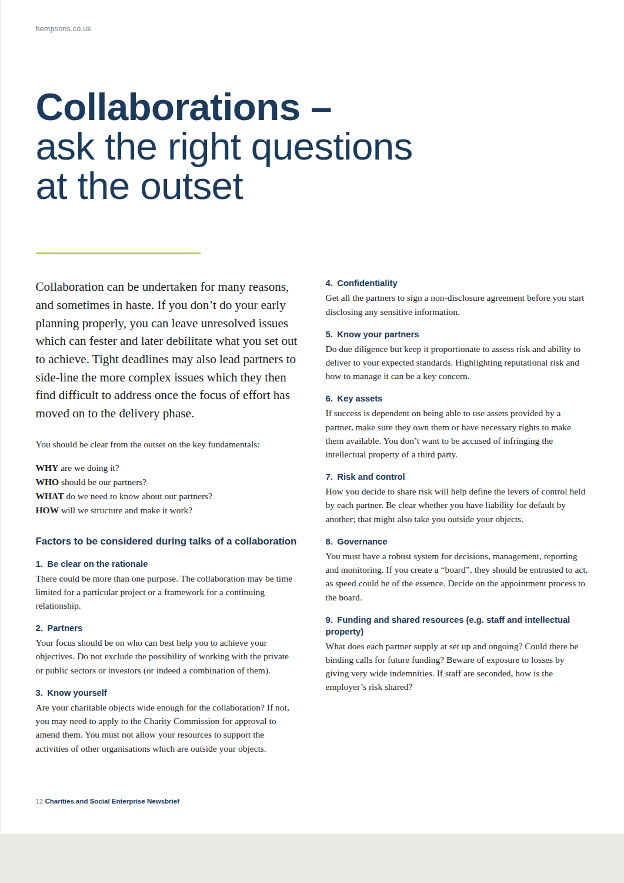hempsons.co.uk
Collaborations –
ask the right questions
at the outset
Collaboration can be undertaken for many reasons, and sometimes in haste. If you don’t do your early planning properly, you can leave unresolved issues which can fester and later debilitate what you set out to achieve. Tight deadlines may also lead partners to side-line the more complex issues which they then find difficult to address once the focus of effort has moved on to the delivery phase.
You should be clear from the outset on the key fundamentals:
WHY are we doing it?
WHO should be our partners?
WHAT do we need to know about our partners?
HOW will we structure and make it work?
Factors to be considered during talks of a collaboration
1. Be clear on the rationale
There could be more than one purpose. The collaboration may be time limited for a particular project or a framework for a continuing relationship.
2. Partners
Your focus should be on who can best help you to achieve your objectives. Do not exclude the possibility of working with the private or public sectors or investors (or indeed a combination of them).
3. Know yourself
Are your charitable objects wide enough for the collaboration? If not, you may need to apply to the Charity Commission for approval to amend them. You must not allow your resources to support the activities of other organisations which are outside your objects.
4. Confidentiality
Get all the partners to sign a non-disclosure agreement before you start disclosing any sensitive information.
5. Know your partners
Do due diligence but keep it proportionate to assess risk and ability to deliver to your expected standards. Highlighting reputational risk and how to manage it can be a key concern.
6. Key assets
If success is dependent on being able to use assets provided by a partner, make sure they own them or have necessary rights to make them available. You don’t want to be accused of infringing the intellectual property of a third party.
7. Risk and control
How you decide to share risk will help define the levers of control held by each partner. Be clear whether you have liability for default by another; that might also take you outside your objects.
8. Governance
You must have a robust system for decisions, management, reporting and monitoring. If you create a “board”, they should be entrusted to act, as speed could be of the essence. Decide on the appointment process to the board.
9. Funding and shared resources (e.g. staff and intellectual property)
What does each partner supply at set up and ongoing? Could there be binding calls for future funding? Beware of exposure to losses by giving very wide indemnities. If staff are seconded, how is the employer’s risk shared?
12 Charities and Social Enterprise Newsbrief